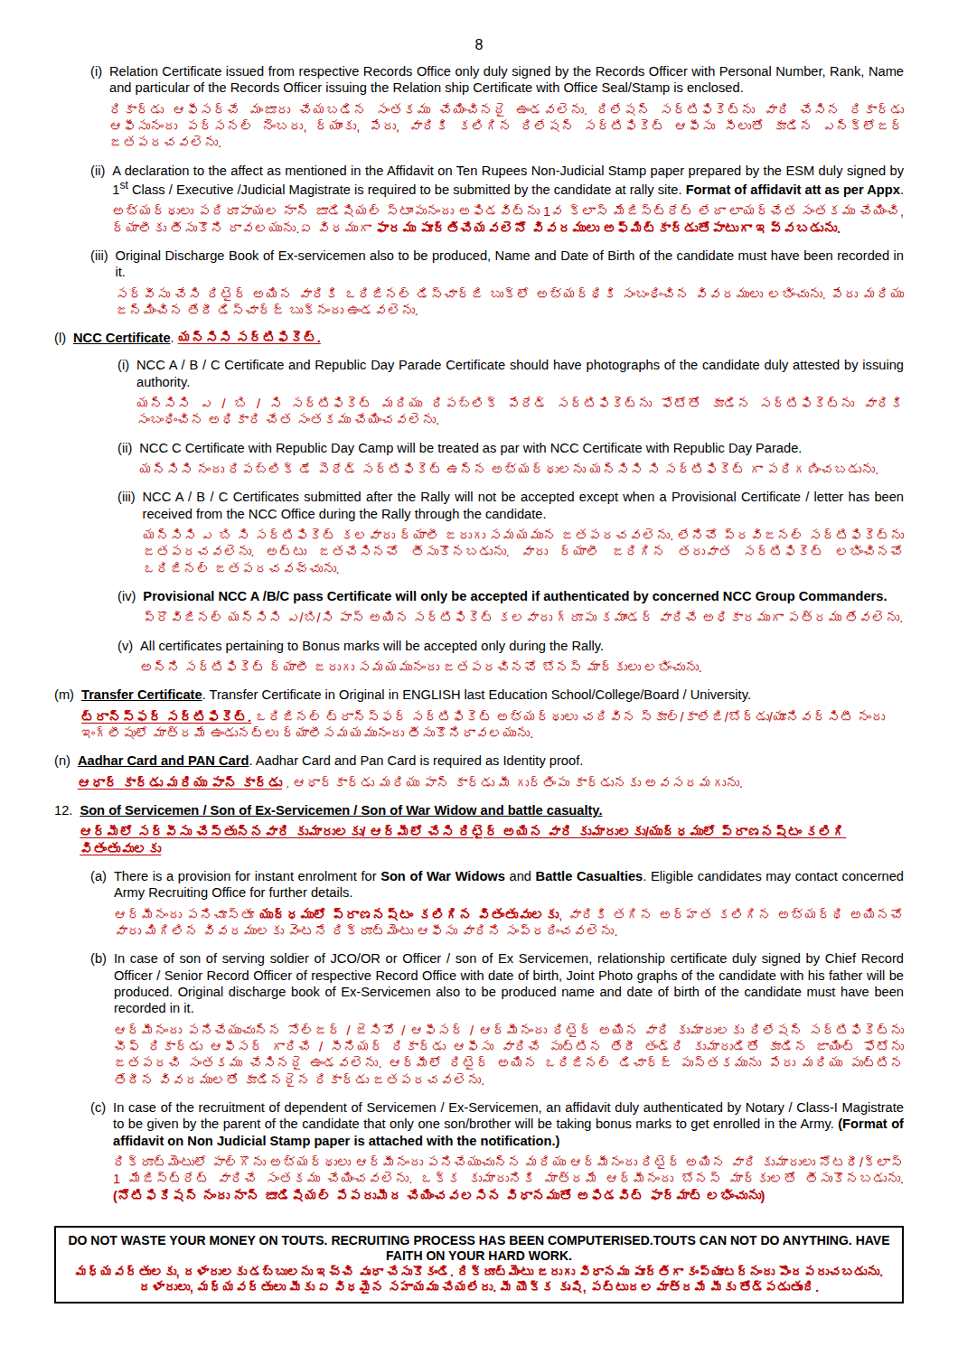8
(i)
Relation Certificate issued from respective Records Office only duly signed by the Records Officer with Personal Number, Rank, Name and particular of the Records Officer issuing the Relation ship Certificate with Office Seal/Stamp is enclosed.
రికార్డు ఆఫీసర్‌చే మంజూరు చేయబడిన సంతకము చేయించినదై ఉండవలెను. రిలేషన్ సర్టిఫికెట్‌ను వారి చేసిన రికార్డు ఆఫీసునందు పర్సనల్ నెంబరు, ర్యాంకు, పేరు, వారికి కలిగిన రిలేషన్ సర్టిఫికెట్ ఆఫీసు సీలుతో కూడిన ఎన్‌క్లోజర్ జతపరచవలెను.
(ii)
A declaration to the affect as mentioned in the Affidavit on Ten Rupees Non-Judicial Stamp paper prepared by the ESM duly signed by 1st Class / Executive /Judicial Magistrate is required to be submitted by the candidate at rally site. Format of affidavit att as per Appx.
అభ్యర్థులు పదిరూపాయల నాన్ జూడిషియల్ స్టాంపునందు అఫిడవిట్‌ను 1వ క్లాస్ మేజిస్ట్రేట్ లేదా లాయర్‌చేత సంతకము చేయించి, ర్యాలీకు తీసుకొని రావలయును.ఏ విధముగా ఫారము పూర్తిచేయవలెనో వివరములు అఫ్మిట్‌కార్డుతోపాటుగా ఇవ్వబడును.
(iii)
Original Discharge Book of Ex-servicemen also to be produced, Name and Date of Birth of the candidate must have been recorded in it.
సర్వీసు చేసి రిటైర్ అయిన వారికి ఒరిజినల్ డిస్‌చార్జి బుక్‌లో అభ్యర్థికి సంబంధించిన వివరములు లభించును. పేరు మరియు జన్మించిన తేదీ డిస్‌చార్జ్ బుక్‌నందు ఉండవలెను.
(l)
NCC Certificate. యన్‌సిసి సర్టిఫికెట్.
(i)
NCC A / B / C Certificate and Republic Day Parade Certificate should have photographs of the candidate duly attested by issuing authority.
యన్‌సిసి ఎ / బి / సి సర్టిఫికెట్ మరియు రిపబ్లిక్ పేరేడ్ సర్టిఫికెట్‌ను ఫోటోతో కూడిన సర్టిఫికెట్‌ను వారికి సంబంధించిన అధికారి చేత సంతకము చేయించవలెను.
(ii)
NCC C Certificate with Republic Day Camp will be treated as par with NCC Certificate with Republic Day Parade.
యన్‌సిసి నందు రిపబ్లిక్ డే పెరేడ్ సర్టిఫికెట్ ఉన్న అభ్యర్థులను యన్‌సిసి సి సర్టిఫికెట్ గా పరిగణించబడును.
(iii)
NCC A / B / C Certificates submitted after the Rally will not be accepted except when a Provisional Certificate / letter has been received from the NCC Office during the Rally through the candidate.
యన్‌సిసి ఎ బి సి సర్టిఫికెట్ కలవారు ర్యాలీ జరుగు సమయమున జతపరచవలెను. లేనిచో ప్రవిజనల్ సర్టిఫికెట్‌ను జతపరచవలెను. అట్టు జతచేసినచో తీసుకొనబడును. వారు ర్యాలీ జరిగిన తరువాత సర్టిఫికెట్ లభించినచో ఒరిజినల్ జతపరచవచ్చును.
(iv)
Provisional NCC A /B/C pass Certificate will only be accepted if authenticated by concerned NCC Group Commanders.
ప్రొవిజినల్ యన్‌సిసి ఎ/బి/సి పాస్ అయిన సర్టిఫికెట్ కలవారు గ్రూపు కమాండర్ వారిచే అధికారముగా పత్రము తేవలెను.
(v)
All certificates pertaining to Bonus marks will be accepted only during the Rally.
అన్ని సర్టిఫికెట్ ర్యాలీ జరుగు సమయమునందు జతపరచినచో బోనస్ మార్కులు లభించును.
(m)
Transfer Certificate. Transfer Certificate in Original in ENGLISH last Education School/College/Board / University.
ట్రాన్స్‌ఫర్ సర్టిఫికెట్. ఒరిజినల్ ట్రాన్స్‌ఫర్ సర్టిఫికెట్ అభ్యర్థులు చదివిన స్కూల్/కాలేజి/బోర్డు/యూనివర్సిటీ నందు ఇంగ్లీషులో మాత్రమే ఉండునట్లు ర్యాలీసమయమునందు తీసుకొనిరావలయును.
(n)
Aadhar Card and PAN Card. Aadhar Card and Pan Card is required as Identity proof.
ఆధార్ కార్డు మరియు పాన్ కార్డు . ఆధార్‌కార్డు మరియు పాన్ కార్డు మీ గుర్తింపు కార్డునకు అవసరమగును.
12.
Son of Servicemen / Son of Ex-Servicemen / Son of War Widow and battle casualty.
ఆర్మీలో సర్వీసు చేస్తున్నవారి కుమారులకు/ ఆర్మీలో చేసి రిటైర్ అయిన వారి కుమారులకు/యుద్ధములో ప్రాణనష్టం కలిగి వితంతువులకు
(a)
There is a provision for instant enrolment for Son of War Widows and Battle Casualties. Eligible candidates may contact concerned Army Recruiting Office for further details.
ఆర్మీనందు పనిచూస్తూ యుద్ధములో ప్రాణనష్టం కలిగిన వితంతువులకు, వారికి తగిన అర్హత కలిగిన అభ్యర్థి అయినచో వారు మిగిలిన వివరములకు వెంటనే రిక్రూట్‌మెంటు ఆఫీసు వారిని సంప్రదించవలెను.
(b)
In case of son of serving soldier of JCO/OR or Officer / son of Ex Servicemen, relationship certificate duly signed by Chief Record Officer / Senior Record Officer of respective Record Office with date of birth, Joint Photo graphs of the candidate with his father will be produced. Original discharge book of Ex-Servicemen also to be produced name and date of birth of the candidate must have been recorded in it.
ఆర్మీనందు పనిచేయుచున్న సోల్జర్ / జెసివో / ఆఫీసర్ / ఆర్మీనందు రిటైర్ అయిన వారి కుమారులకు రిలేషన్ సర్టిఫికెట్‌ను చీఫ్ రికార్డు ఆఫీసర్ గారిచే / సీనియర్ రికార్డు ఆఫీసు వారిచే పుట్టిన తేదీ తండ్రి కుమారుడితో కూడిన జాయింట్ ఫోటోను జతపరచి సంతకము చేసినదై ఉండవలెను. ఆర్మీలో రిటైర్ అయిన ఒరిజినల్ డిచార్జ్ పుస్తకమును పేరు మరియు పుట్టిన తేదీన వివరములతో కూడినదైన రికార్డు జతపరచవలెను.
(c)
In case of the recruitment of dependent of Servicemen / Ex-Servicemen, an affidavit duly authenticated by Notary / Class-I Magistrate to be given by the parent of the candidate that only one son/brother will be taking bonus marks to get enrolled in the Army. (Format of affidavit on Non Judicial Stamp paper is attached with the notification.)
రిక్రూట్‌మెంటులో పాల్గొను అభ్యర్థులు ఆర్మీనందు పనిచేయుచున్న మరియు ఆర్మీనందు రిటైర్ అయిన వారి కుమారులు నోటరీ/క్లాస్ 1 మేజిస్ట్రేట్ వారిచే సంతకము చేయించవలెను. ఒక్క కుమారునికి మాత్రమే ఆర్మీనందు బోనస్ మార్కులతో తీసుకొనబడును. (నోటిఫికేషన్ నందు నాన్ జూడిషియల్ పేపరుమీద చేయించవలసిన విధానముతో అఫిడవిట్ ఫార్మాట్ లభించును)
DO NOT WASTE YOUR MONEY ON TOUTS. RECRUITING PROCESS HAS BEEN COMPUTERISED.TOUTS CAN NOT DO ANYTHING. HAVE FAITH ON YOUR HARD WORK.
మధ్యవర్తులకు, దళారులకు డబ్బులను ఇచ్చి వృధా చేసుకొకండి. రిక్రూట్‌మెంటు జరుగు విధానము పూర్తిగా కంప్యూటర్‌నందు పొందపరుచబడును.
దళారులు, మధ్యవర్తులు మీకు ఏ విధమైన సహాయము చేయలేరు. మీ యొక్క కృషి, పట్టుదల మాత్రమే మీకు తోడ్పడుతుంది.